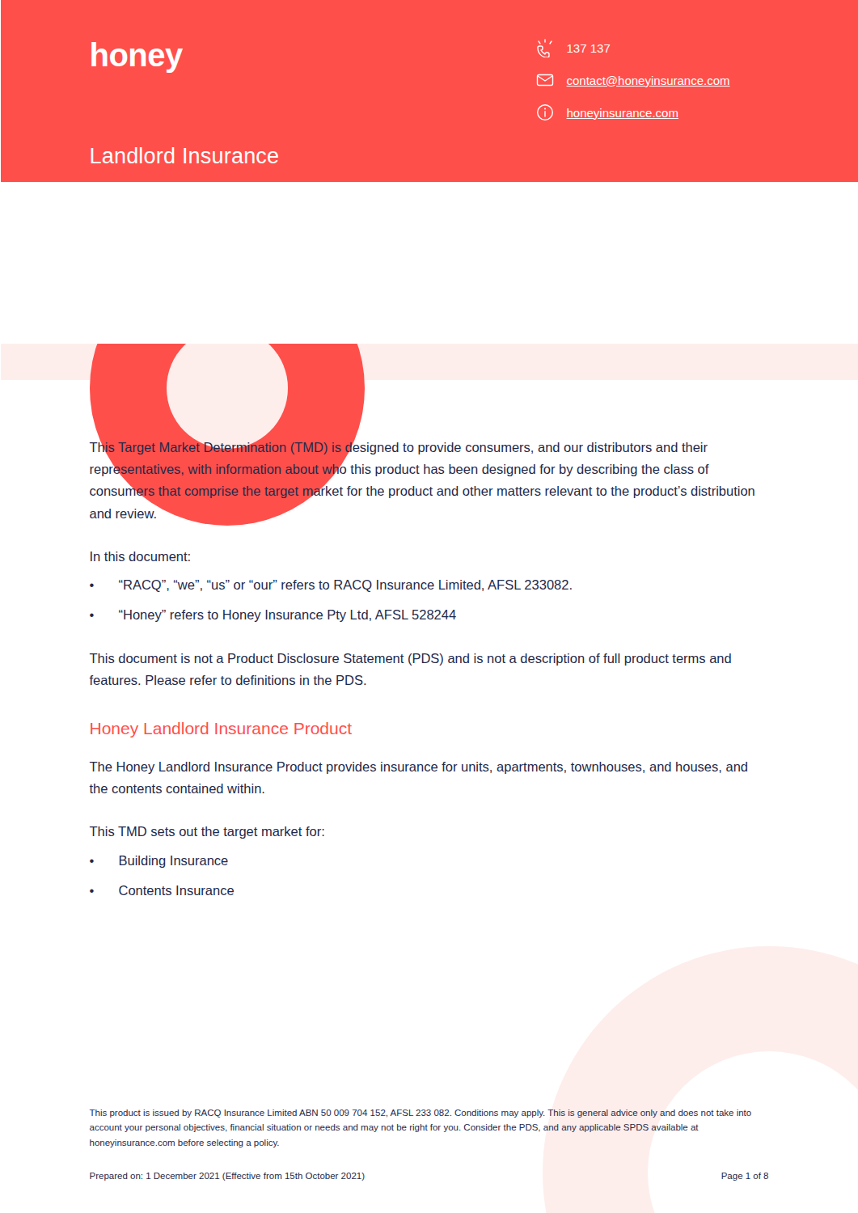honey
137 137
contact@honeyinsurance.com
honeyinsurance.com
Landlord Insurance
Target Market Determination
This Target Market Determination (TMD) is designed to provide consumers, and our distributors and their representatives, with information about who this product has been designed for by describing the class of consumers that comprise the target market for the product and other matters relevant to the product’s distribution and review.
In this document:
“RACQ”, “we”, “us” or “our” refers to RACQ Insurance Limited, AFSL 233082.
“Honey” refers to Honey Insurance Pty Ltd, AFSL 528244
This document is not a Product Disclosure Statement (PDS) and is not a description of full product terms and features. Please refer to definitions in the PDS.
Honey Landlord Insurance Product
The Honey Landlord Insurance Product provides insurance for units, apartments, townhouses, and houses, and the contents contained within.
This TMD sets out the target market for:
Building Insurance
Contents Insurance
This product is issued by RACQ Insurance Limited ABN 50 009 704 152, AFSL 233 082. Conditions may apply. This is general advice only and does not take into account your personal objectives, financial situation or needs and may not be right for you. Consider the PDS, and any applicable SPDS available at honeyinsurance.com before selecting a policy.
Prepared on: 1 December 2021 (Effective from 15th October 2021) Page 1 of 8